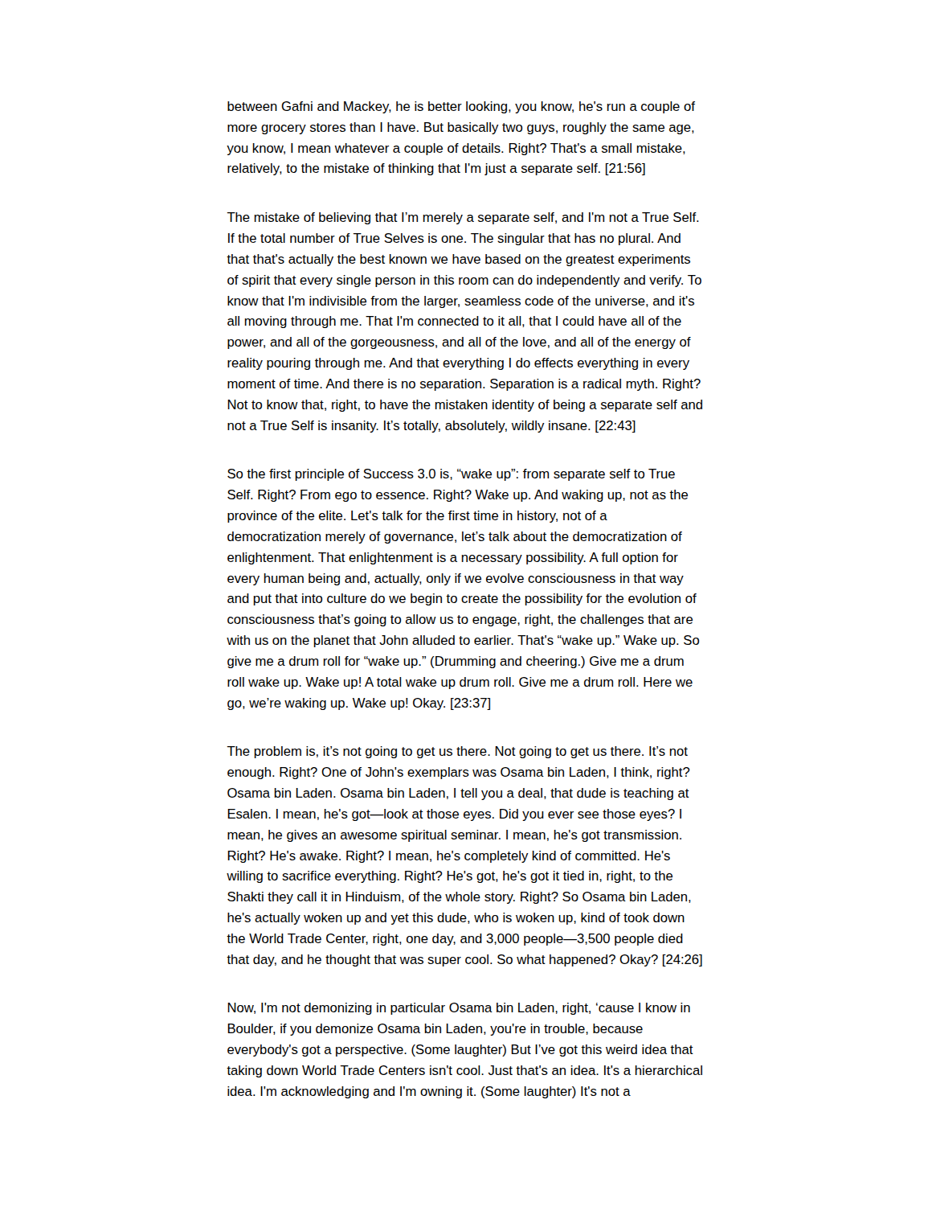between Gafni and Mackey, he is better looking, you know, he's run a couple of more grocery stores than I have. But basically two guys, roughly the same age, you know, I mean whatever a couple of details. Right? That's a small mistake, relatively, to the mistake of thinking that I'm just a separate self. [21:56]
The mistake of believing that I’m merely a separate self, and I'm not a True Self. If the total number of True Selves is one. The singular that has no plural. And that that's actually the best known we have based on the greatest experiments of spirit that every single person in this room can do independently and verify. To know that I'm indivisible from the larger, seamless code of the universe, and it's all moving through me. That I'm connected to it all, that I could have all of the power, and all of the gorgeousness, and all of the love, and all of the energy of reality pouring through me. And that everything I do effects everything in every moment of time. And there is no separation. Separation is a radical myth. Right? Not to know that, right, to have the mistaken identity of being a separate self and not a True Self is insanity. It’s totally, absolutely, wildly insane. [22:43]
So the first principle of Success 3.0 is, “wake up”: from separate self to True Self. Right? From ego to essence. Right? Wake up. And waking up, not as the province of the elite. Let's talk for the first time in history, not of a democratization merely of governance, let’s talk about the democratization of enlightenment. That enlightenment is a necessary possibility. A full option for every human being and, actually, only if we evolve consciousness in that way and put that into culture do we begin to create the possibility for the evolution of consciousness that’s going to allow us to engage, right, the challenges that are with us on the planet that John alluded to earlier. That's “wake up.” Wake up. So give me a drum roll for “wake up.” (Drumming and cheering.) Give me a drum roll wake up. Wake up! A total wake up drum roll. Give me a drum roll. Here we go, we’re waking up. Wake up! Okay. [23:37]
The problem is, it’s not going to get us there. Not going to get us there. It’s not enough. Right? One of John's exemplars was Osama bin Laden, I think, right? Osama bin Laden. Osama bin Laden, I tell you a deal, that dude is teaching at Esalen. I mean, he's got—look at those eyes. Did you ever see those eyes? I mean, he gives an awesome spiritual seminar. I mean, he's got transmission. Right? He's awake. Right? I mean, he's completely kind of committed. He's willing to sacrifice everything. Right? He's got, he's got it tied in, right, to the Shakti they call it in Hinduism, of the whole story. Right? So Osama bin Laden, he's actually woken up and yet this dude, who is woken up, kind of took down the World Trade Center, right, one day, and 3,000 people—3,500 people died that day, and he thought that was super cool. So what happened? Okay? [24:26]
Now, I'm not demonizing in particular Osama bin Laden, right, ‘cause I know in Boulder, if you demonize Osama bin Laden, you're in trouble, because everybody's got a perspective. (Some laughter) But I’ve got this weird idea that taking down World Trade Centers isn't cool. Just that's an idea. It's a hierarchical idea. I'm acknowledging and I'm owning it. (Some laughter) It's not a